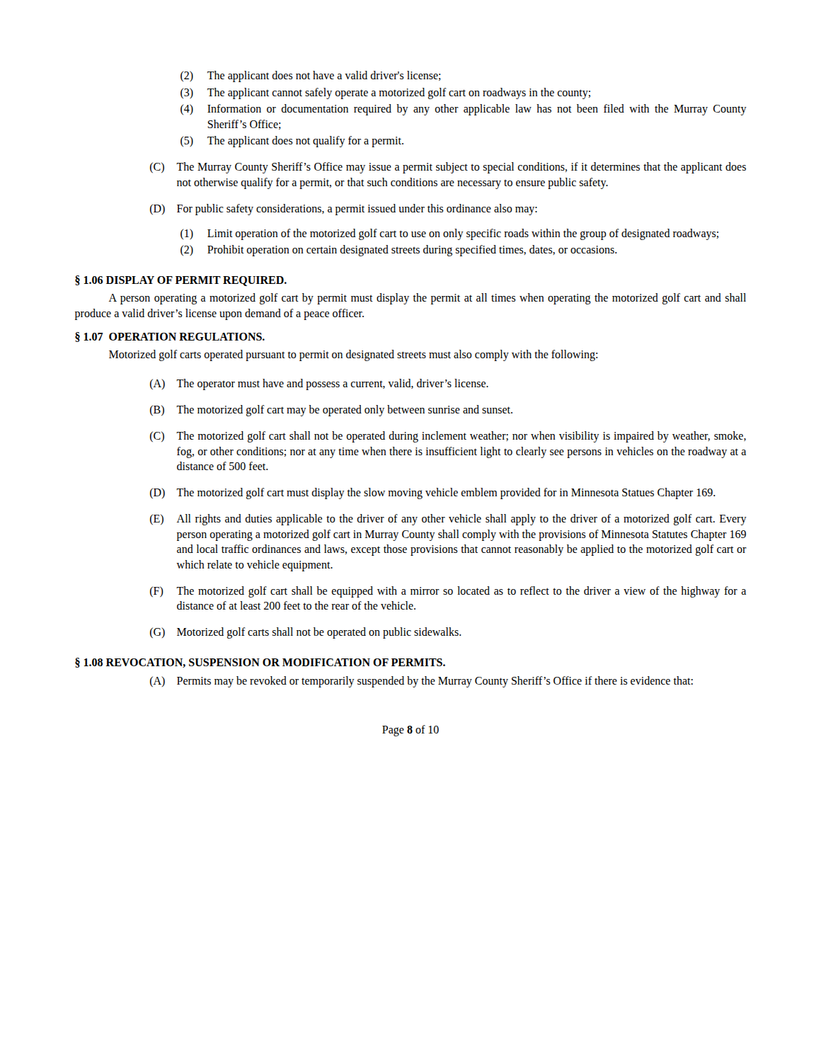(2) The applicant does not have a valid driver's license;
(3) The applicant cannot safely operate a motorized golf cart on roadways in the county;
(4) Information or documentation required by any other applicable law has not been filed with the Murray County Sheriff’s Office;
(5) The applicant does not qualify for a permit.
(C) The Murray County Sheriff’s Office may issue a permit subject to special conditions, if it determines that the applicant does not otherwise qualify for a permit, or that such conditions are necessary to ensure public safety.
(D) For public safety considerations, a permit issued under this ordinance also may:
(1) Limit operation of the motorized golf cart to use on only specific roads within the group of designated roadways;
(2) Prohibit operation on certain designated streets during specified times, dates, or occasions.
§ 1.06 DISPLAY OF PERMIT REQUIRED.
A person operating a motorized golf cart by permit must display the permit at all times when operating the motorized golf cart and shall produce a valid driver’s license upon demand of a peace officer.
§ 1.07 OPERATION REGULATIONS.
Motorized golf carts operated pursuant to permit on designated streets must also comply with the following:
(A) The operator must have and possess a current, valid, driver’s license.
(B) The motorized golf cart may be operated only between sunrise and sunset.
(C) The motorized golf cart shall not be operated during inclement weather; nor when visibility is impaired by weather, smoke, fog, or other conditions; nor at any time when there is insufficient light to clearly see persons in vehicles on the roadway at a distance of 500 feet.
(D) The motorized golf cart must display the slow moving vehicle emblem provided for in Minnesota Statues Chapter 169.
(E) All rights and duties applicable to the driver of any other vehicle shall apply to the driver of a motorized golf cart. Every person operating a motorized golf cart in Murray County shall comply with the provisions of Minnesota Statutes Chapter 169 and local traffic ordinances and laws, except those provisions that cannot reasonably be applied to the motorized golf cart or which relate to vehicle equipment.
(F) The motorized golf cart shall be equipped with a mirror so located as to reflect to the driver a view of the highway for a distance of at least 200 feet to the rear of the vehicle.
(G) Motorized golf carts shall not be operated on public sidewalks.
§ 1.08 REVOCATION, SUSPENSION OR MODIFICATION OF PERMITS.
(A) Permits may be revoked or temporarily suspended by the Murray County Sheriff’s Office if there is evidence that:
Page 8 of 10